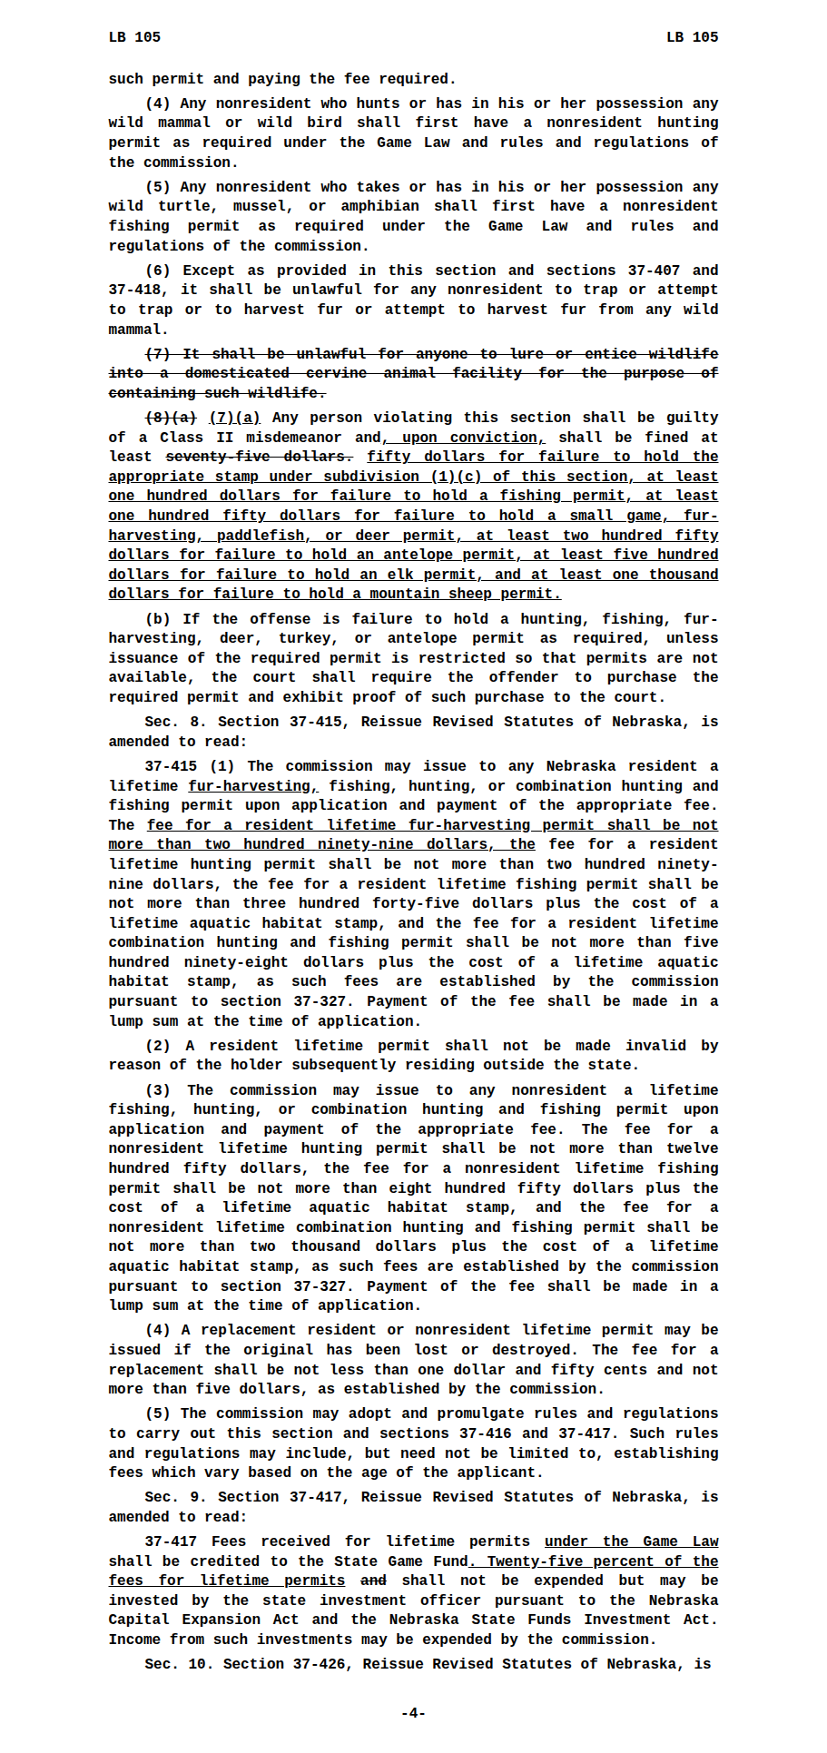LB 105 LB 105
such permit and paying the fee required.
(4) Any nonresident who hunts or has in his or her possession any wild mammal or wild bird shall first have a nonresident hunting permit as required under the Game Law and rules and regulations of the commission.
(5) Any nonresident who takes or has in his or her possession any wild turtle, mussel, or amphibian shall first have a nonresident fishing permit as required under the Game Law and rules and regulations of the commission.
(6) Except as provided in this section and sections 37-407 and 37-418, it shall be unlawful for any nonresident to trap or attempt to trap or to harvest fur or attempt to harvest fur from any wild mammal.
(7) It shall be unlawful for anyone to lure or entice wildlife into a domesticated cervine animal facility for the purpose of containing such wildlife.
(8)(a) (7)(a) Any person violating this section shall be guilty of a Class II misdemeanor and, upon conviction, shall be fined at least seventy-five dollars. fifty dollars for failure to hold the appropriate stamp under subdivision (1)(c) of this section, at least one hundred dollars for failure to hold a fishing permit, at least one hundred fifty dollars for failure to hold a small game, fur-harvesting, paddlefish, or deer permit, at least two hundred fifty dollars for failure to hold an antelope permit, at least five hundred dollars for failure to hold an elk permit, and at least one thousand dollars for failure to hold a mountain sheep permit.
(b) If the offense is failure to hold a hunting, fishing, fur-harvesting, deer, turkey, or antelope permit as required, unless issuance of the required permit is restricted so that permits are not available, the court shall require the offender to purchase the required permit and exhibit proof of such purchase to the court.
Sec. 8. Section 37-415, Reissue Revised Statutes of Nebraska, is amended to read:
37-415 (1) The commission may issue to any Nebraska resident a lifetime fur-harvesting, fishing, hunting, or combination hunting and fishing permit upon application and payment of the appropriate fee. The fee for a resident lifetime fur-harvesting permit shall be not more than two hundred ninety-nine dollars, the fee for a resident lifetime hunting permit shall be not more than two hundred ninety-nine dollars, the fee for a resident lifetime fishing permit shall be not more than three hundred forty-five dollars plus the cost of a lifetime aquatic habitat stamp, and the fee for a resident lifetime combination hunting and fishing permit shall be not more than five hundred ninety-eight dollars plus the cost of a lifetime aquatic habitat stamp, as such fees are established by the commission pursuant to section 37-327. Payment of the fee shall be made in a lump sum at the time of application.
(2) A resident lifetime permit shall not be made invalid by reason of the holder subsequently residing outside the state.
(3) The commission may issue to any nonresident a lifetime fishing, hunting, or combination hunting and fishing permit upon application and payment of the appropriate fee. The fee for a nonresident lifetime hunting permit shall be not more than twelve hundred fifty dollars, the fee for a nonresident lifetime fishing permit shall be not more than eight hundred fifty dollars plus the cost of a lifetime aquatic habitat stamp, and the fee for a nonresident lifetime combination hunting and fishing permit shall be not more than two thousand dollars plus the cost of a lifetime aquatic habitat stamp, as such fees are established by the commission pursuant to section 37-327. Payment of the fee shall be made in a lump sum at the time of application.
(4) A replacement resident or nonresident lifetime permit may be issued if the original has been lost or destroyed. The fee for a replacement shall be not less than one dollar and fifty cents and not more than five dollars, as established by the commission.
(5) The commission may adopt and promulgate rules and regulations to carry out this section and sections 37-416 and 37-417. Such rules and regulations may include, but need not be limited to, establishing fees which vary based on the age of the applicant.
Sec. 9. Section 37-417, Reissue Revised Statutes of Nebraska, is amended to read:
37-417 Fees received for lifetime permits under the Game Law shall be credited to the State Game Fund. Twenty-five percent of the fees for lifetime permits and shall not be expended but may be invested by the state investment officer pursuant to the Nebraska Capital Expansion Act and the Nebraska State Funds Investment Act. Income from such investments may be expended by the commission.
Sec. 10. Section 37-426, Reissue Revised Statutes of Nebraska, is
-4-